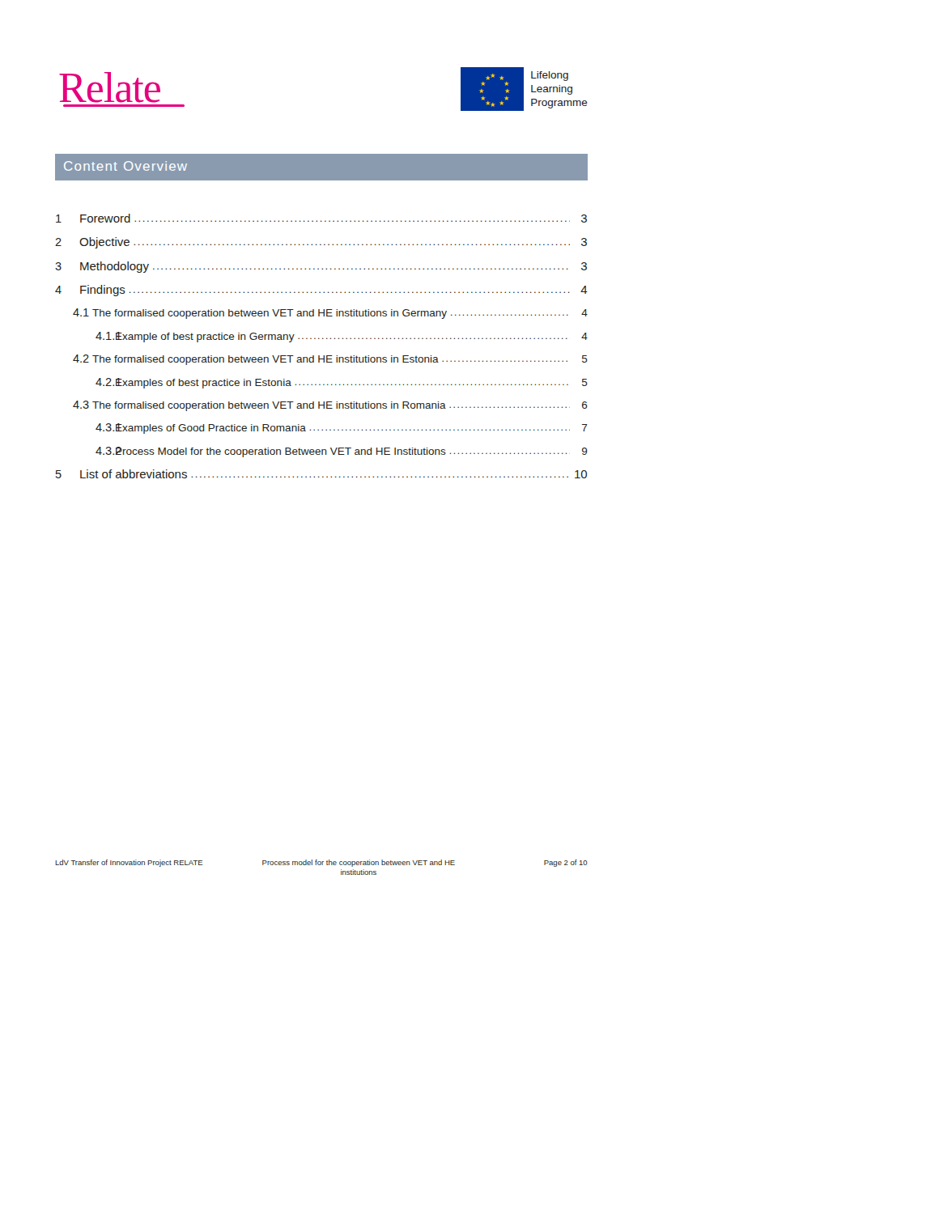Relate
★ ★ ★ ★ ★ ★ ★ ★ ★ ★ ★ ★
Lifelong
Learning
Programme
Content Overview
1 Foreword .................................................................................................................. 3
2 Objective .................................................................................................................. 3
3 Methodology .................................................................................................................. 3
4 Findings .................................................................................................................. 4
4.1 The formalised cooperation between VET and HE institutions in Germany .................................................................................................................. 4
4.1.1 Example of best practice in Germany .................................................................................................................. 4
4.2 The formalised cooperation between VET and HE institutions in Estonia .................................................................................................................. 5
4.2.1 Examples of best practice in Estonia .................................................................................................................. 5
4.3 The formalised cooperation between VET and HE institutions in Romania .................................................................................................................. 6
4.3.1 Examples of Good Practice in Romania .................................................................................................................. 7
4.3.2 Process Model for the cooperation Between VET and HE Institutions .................................................................................................................. 9
5 List of abbreviations .................................................................................................................. 10
LdV Transfer of Innovation Project RELATE
Process model for the cooperation between VET and HE institutions
Page 2 of 10